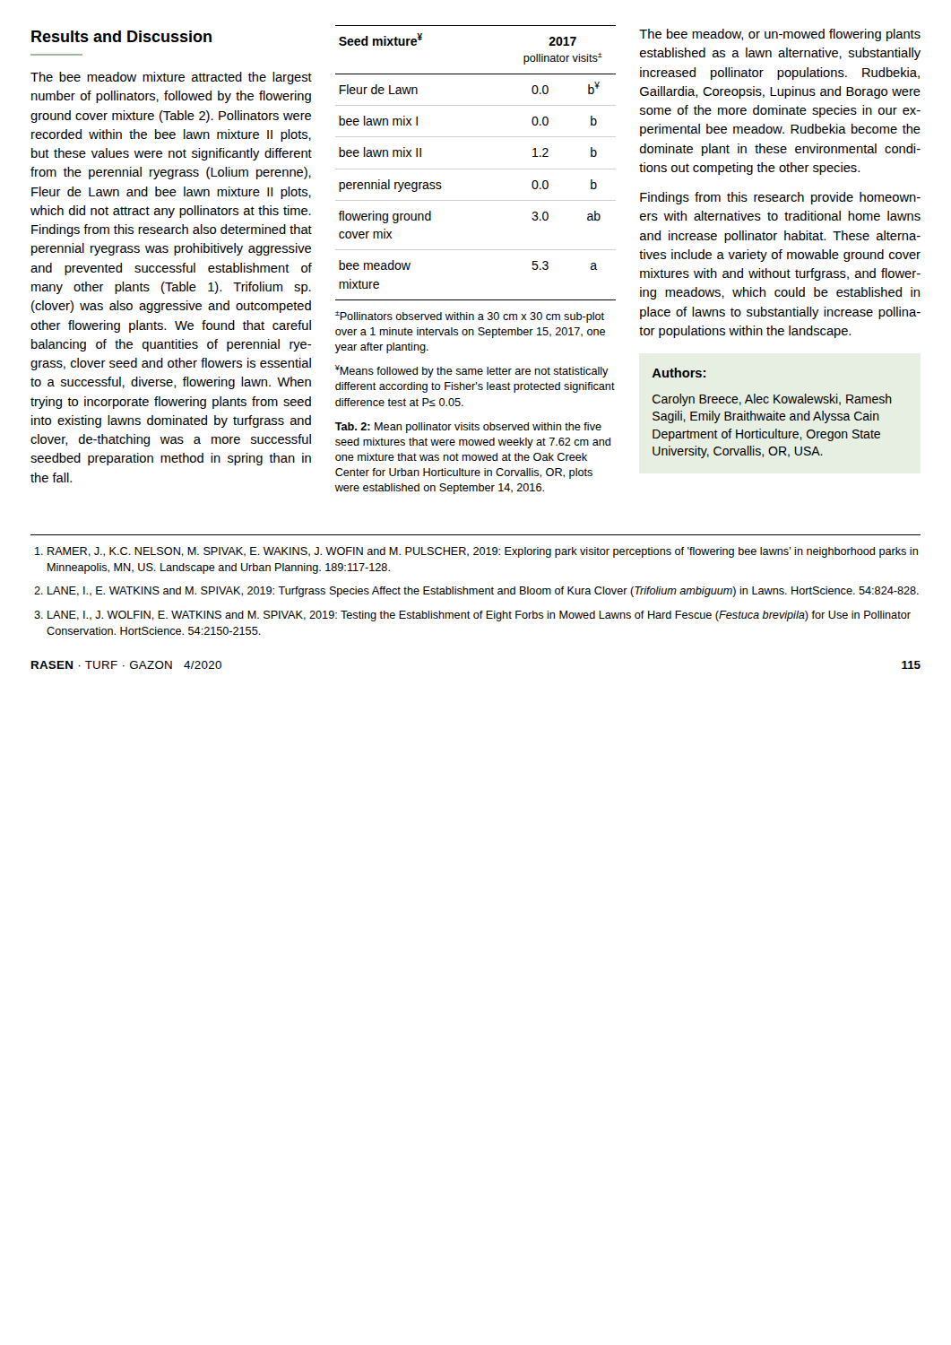Results and Discussion
The bee meadow mixture attracted the largest number of pollinators, followed by the flowering ground cover mixture (Table 2). Pollinators were recorded within the bee lawn mixture II plots, but these values were not significantly different from the perennial ryegrass (Lolium perenne), Fleur de Lawn and bee lawn mixture II plots, which did not attract any pollinators at this time. Findings from this research also determined that perennial ryegrass was prohibitively aggressive and prevented successful establishment of many other plants (Table 1). Trifolium sp. (clover) was also aggressive and outcompeted other flowering plants. We found that careful balancing of the quantities of perennial ryegrass, clover seed and other flowers is essential to a successful, diverse, flowering lawn. When trying to incorporate flowering plants from seed into existing lawns dominated by turfgrass and clover, de-thatching was a more successful seedbed preparation method in spring than in the fall.
| Seed mixture ¥ | 2017 pollinator visits ± |
| --- | --- |
| Fleur de Lawn | 0.0 | b ¥ |
| bee lawn mix I | 0.0 | b |
| bee lawn mix II | 1.2 | b |
| perennial ryegrass | 0.0 | b |
| flowering ground cover mix | 3.0 | ab |
| bee meadow mixture | 5.3 | a |
±Pollinators observed within a 30 cm x 30 cm sub-plot over a 1 minute intervals on September 15, 2017, one year after planting.
¥Means followed by the same letter are not statistically different according to Fisher's least protected significant difference test at P≤ 0.05.
Tab. 2: Mean pollinator visits observed within the five seed mixtures that were mowed weekly at 7.62 cm and one mixture that was not mowed at the Oak Creek Center for Urban Horticulture in Corvallis, OR, plots were established on September 14, 2016.
The bee meadow, or un-mowed flowering plants established as a lawn alternative, substantially increased pollinator populations. Rudbekia, Gaillardia, Coreopsis, Lupinus and Borago were some of the more dominate species in our experimental bee meadow. Rudbekia become the dominate plant in these environmental conditions out competing the other species.
Findings from this research provide homeowners with alternatives to traditional home lawns and increase pollinator habitat. These alternatives include a variety of mowable ground cover mixtures with and without turfgrass, and flowering meadows, which could be established in place of lawns to substantially increase pollinator populations within the landscape.
Authors:
Carolyn Breece, Alec Kowalewski, Ramesh Sagili, Emily Braithwaite and Alyssa Cain
Department of Horticulture, Oregon State University, Corvallis, OR, USA.
RAMER, J., K.C. NELSON, M. SPIVAK, E. WAKINS, J. WOFIN and M. PULSCHER, 2019: Exploring park visitor perceptions of 'flowering bee lawns' in neighborhood parks in Minneapolis, MN, US. Landscape and Urban Planning. 189:117-128.
LANE, I., E. WATKINS and M. SPIVAK, 2019: Turfgrass Species Affect the Establishment and Bloom of Kura Clover (Trifolium ambiguum) in Lawns. HortScience. 54:824-828.
LANE, I., J. WOLFIN, E. WATKINS and M. SPIVAK, 2019: Testing the Establishment of Eight Forbs in Mowed Lawns of Hard Fescue (Festuca brevipila) for Use in Pollinator Conservation. HortScience. 54:2150-2155.
RASEN · TURF · GAZON 4/2020
115